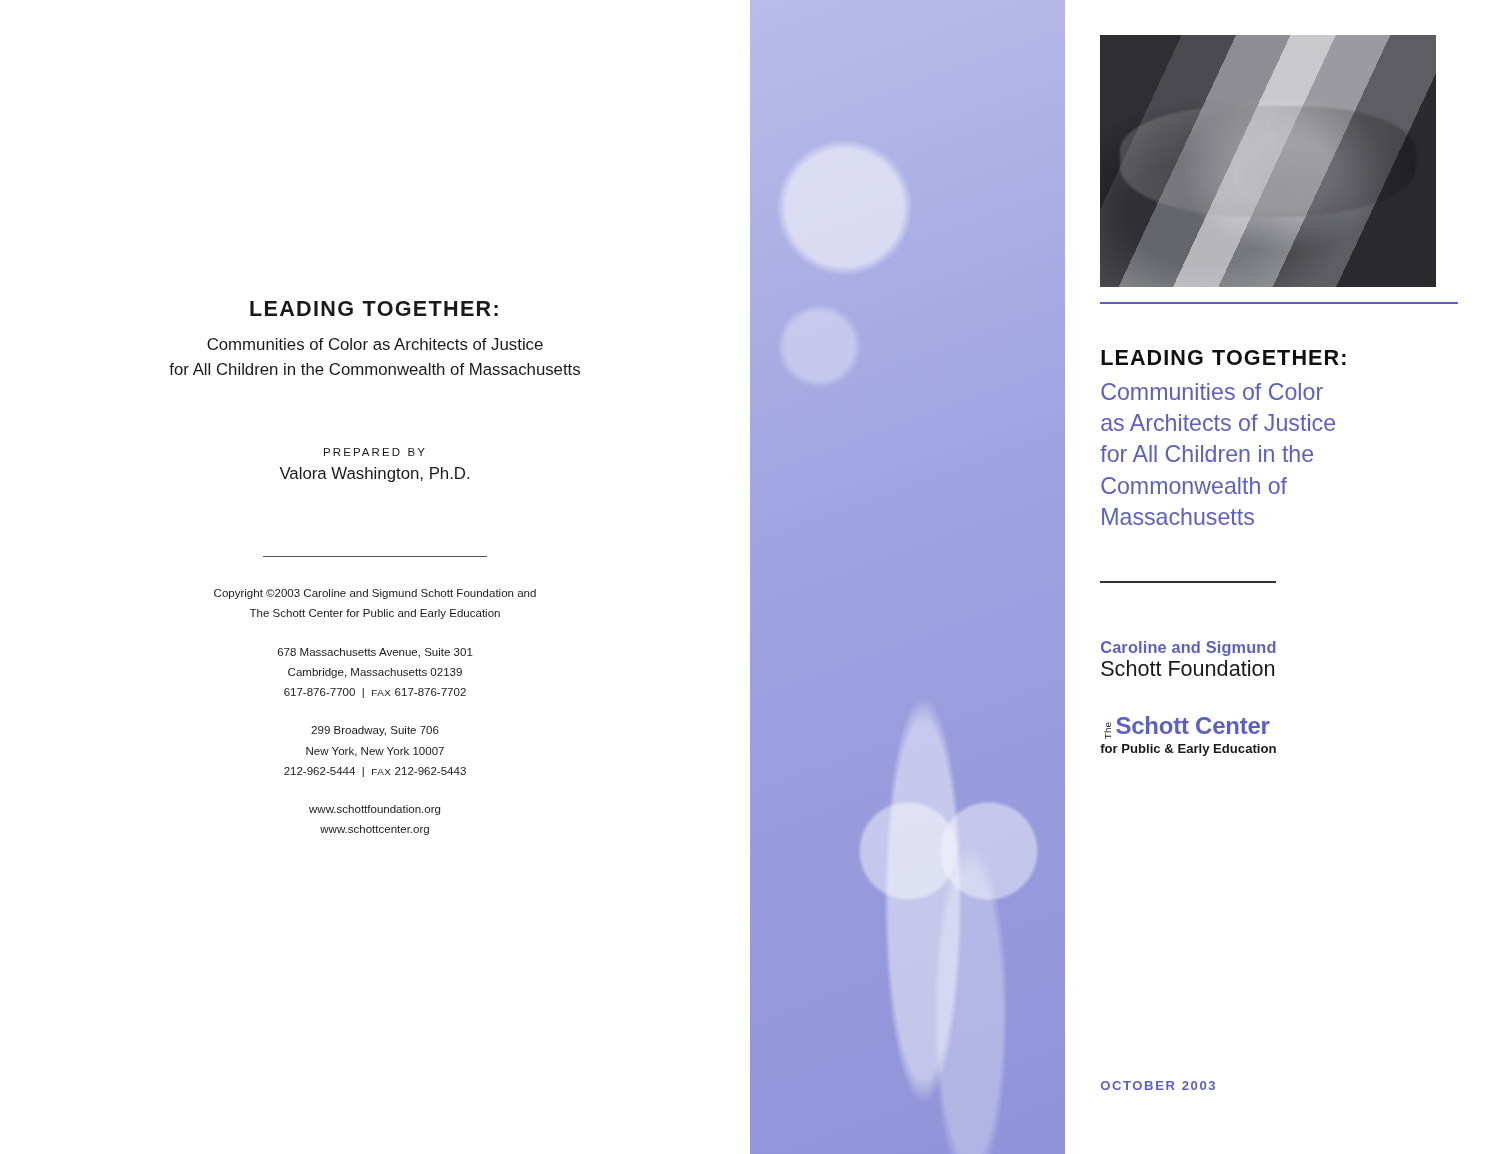Leading Together:
Communities of Color as Architects of Justice
for All Children in the Commonwealth of Massachusetts
Prepared by
Valora Washington, Ph.D.
Copyright ©2003 Caroline and Sigmund Schott Foundation and
The Schott Center for Public and Early Education
678 Massachusetts Avenue, Suite 301
Cambridge, Massachusetts 02139
617-876-7700 | fax 617-876-7702
299 Broadway, Suite 706
New York, New York 10007
212-962-5444 | fax 212-962-5443
www.schottfoundation.org
www.schottcenter.org
Leading Together:
Communities of Color
as Architects of Justice
for All Children in the
Commonwealth of
Massachusetts
Caroline and Sigmund
Schott Foundation
The Schott Center for Public & Early Education
OCTOBER 2003